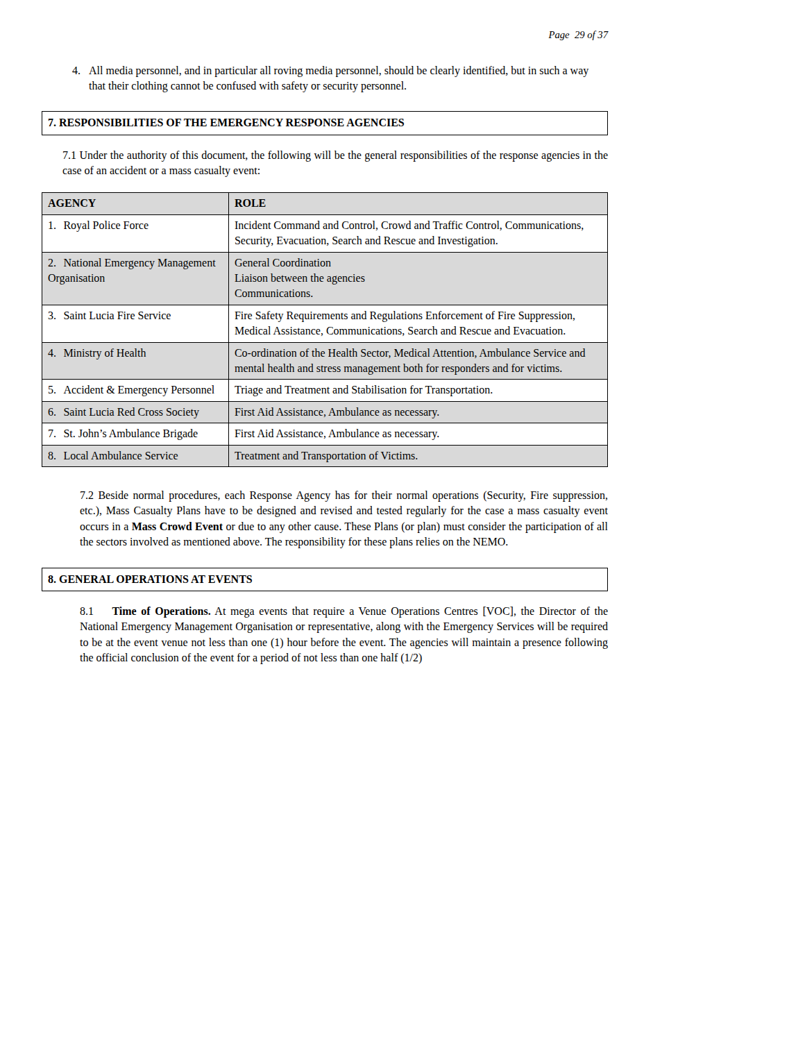Page 29 of 37
All media personnel, and in particular all roving media personnel, should be clearly identified, but in such a way that their clothing cannot be confused with safety or security personnel.
7. RESPONSIBILITIES OF THE EMERGENCY RESPONSE AGENCIES
7.1 Under the authority of this document, the following will be the general responsibilities of the response agencies in the case of an accident or a mass casualty event:
| AGENCY | ROLE |
| --- | --- |
| 1. Royal Police Force | Incident Command and Control, Crowd and Traffic Control, Communications, Security, Evacuation, Search and Rescue and Investigation. |
| 2. National Emergency Management Organisation | General Coordination Liaison between the agencies Communications. |
| 3. Saint Lucia Fire Service | Fire Safety Requirements and Regulations Enforcement of Fire Suppression, Medical Assistance, Communications, Search and Rescue and Evacuation. |
| 4. Ministry of Health | Co-ordination of the Health Sector, Medical Attention, Ambulance Service and mental health and stress management both for responders and for victims. |
| 5. Accident & Emergency Personnel | Triage and Treatment and Stabilisation for Transportation. |
| 6. Saint Lucia Red Cross Society | First Aid Assistance, Ambulance as necessary. |
| 7. St. John’s Ambulance Brigade | First Aid Assistance, Ambulance as necessary. |
| 8. Local Ambulance Service | Treatment and Transportation of Victims. |
7.2 Beside normal procedures, each Response Agency has for their normal operations (Security, Fire suppression, etc.), Mass Casualty Plans have to be designed and revised and tested regularly for the case a mass casualty event occurs in a Mass Crowd Event or due to any other cause. These Plans (or plan) must consider the participation of all the sectors involved as mentioned above. The responsibility for these plans relies on the NEMO.
8. GENERAL OPERATIONS AT EVENTS
8.1 Time of Operations. At mega events that require a Venue Operations Centres [VOC], the Director of the National Emergency Management Organisation or representative, along with the Emergency Services will be required to be at the event venue not less than one (1) hour before the event. The agencies will maintain a presence following the official conclusion of the event for a period of not less than one half (1/2)